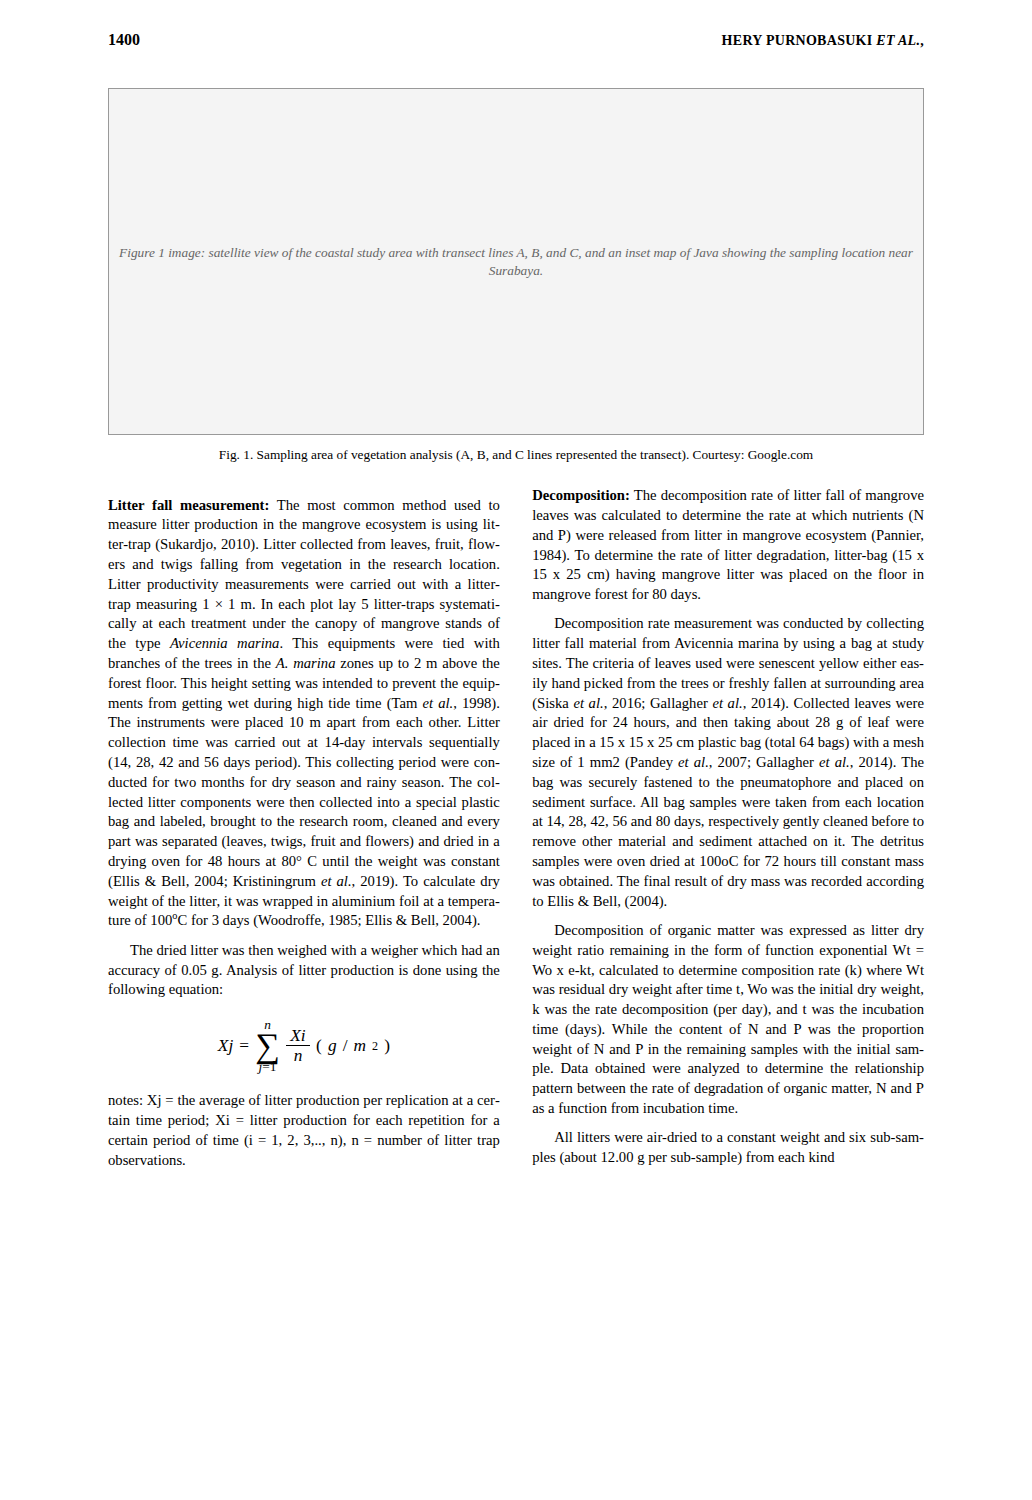1400 HERY PURNOBASUKI ET AL.,
Figure 1 image: satellite view of the coastal study area with transect lines A, B, and C, and an inset map of Java showing the sampling location near Surabaya.
Fig. 1. Sampling area of vegetation analysis (A, B, and C lines represented the transect). Courtesy: Google.com
Litter fall measurement:
The most common method used to measure litter production in the mangrove ecosystem is using litter-trap (Sukardjo, 2010). Litter collected from leaves, fruit, flowers and twigs falling from vegetation in the research location. Litter productivity measurements were carried out with a litter-trap measuring 1 × 1 m. In each plot lay 5 litter-traps systematically at each treatment under the canopy of mangrove stands of the type Avicennia marina. This equipments were tied with branches of the trees in the A. marina zones up to 2 m above the forest floor. This height setting was intended to prevent the equipments from getting wet during high tide time (Tam et al., 1998). The instruments were placed 10 m apart from each other. Litter collection time was carried out at 14-day intervals sequentially (14, 28, 42 and 56 days period). This collecting period were conducted for two months for dry season and rainy season. The collected litter components were then collected into a special plastic bag and labeled, brought to the research room, cleaned and every part was separated (leaves, twigs, fruit and flowers) and dried in a drying oven for 48 hours at 80° C until the weight was constant (Ellis & Bell, 2004; Kristiningrum et al., 2019). To calculate dry weight of the litter, it was wrapped in aluminium foil at a temperature of 100oC for 3 days (Woodroffe, 1985; Ellis & Bell, 2004).
The dried litter was then weighed with a weigher which had an accuracy of 0.05 g. Analysis of litter production is done using the following equation:
Xj = n ∑ j=1 Xi n (g/m2)
notes: Xj = the average of litter production per replication at a certain time period; Xi = litter production for each repetition for a certain period of time (i = 1, 2, 3,.., n), n = number of litter trap observations.
Decomposition:
The decomposition rate of litter fall of mangrove leaves was calculated to determine the rate at which nutrients (N and P) were released from litter in mangrove ecosystem (Pannier, 1984). To determine the rate of litter degradation, litter-bag (15 x 15 x 25 cm) having mangrove litter was placed on the floor in mangrove forest for 80 days.
Decomposition rate measurement was conducted by collecting litter fall material from Avicennia marina by using a bag at study sites. The criteria of leaves used were senescent yellow either easily hand picked from the trees or freshly fallen at surrounding area (Siska et al., 2016; Gallagher et al., 2014). Collected leaves were air dried for 24 hours, and then taking about 28 g of leaf were placed in a 15 x 15 x 25 cm plastic bag (total 64 bags) with a mesh size of 1 mm2 (Pandey et al., 2007; Gallagher et al., 2014). The bag was securely fastened to the pneumatophore and placed on sediment surface. All bag samples were taken from each location at 14, 28, 42, 56 and 80 days, respectively gently cleaned before to remove other material and sediment attached on it. The detritus samples were oven dried at 100oC for 72 hours till constant mass was obtained. The final result of dry mass was recorded according to Ellis & Bell, (2004).
Decomposition of organic matter was expressed as litter dry weight ratio remaining in the form of function exponential Wt = Wo x e-kt, calculated to determine composition rate (k) where Wt was residual dry weight after time t, Wo was the initial dry weight, k was the rate decomposition (per day), and t was the incubation time (days). While the content of N and P was the proportion weight of N and P in the remaining samples with the initial sample. Data obtained were analyzed to determine the relationship pattern between the rate of degradation of organic matter, N and P as a function from incubation time.
All litters were air-dried to a constant weight and six sub-samples (about 12.00 g per sub-sample) from each kind